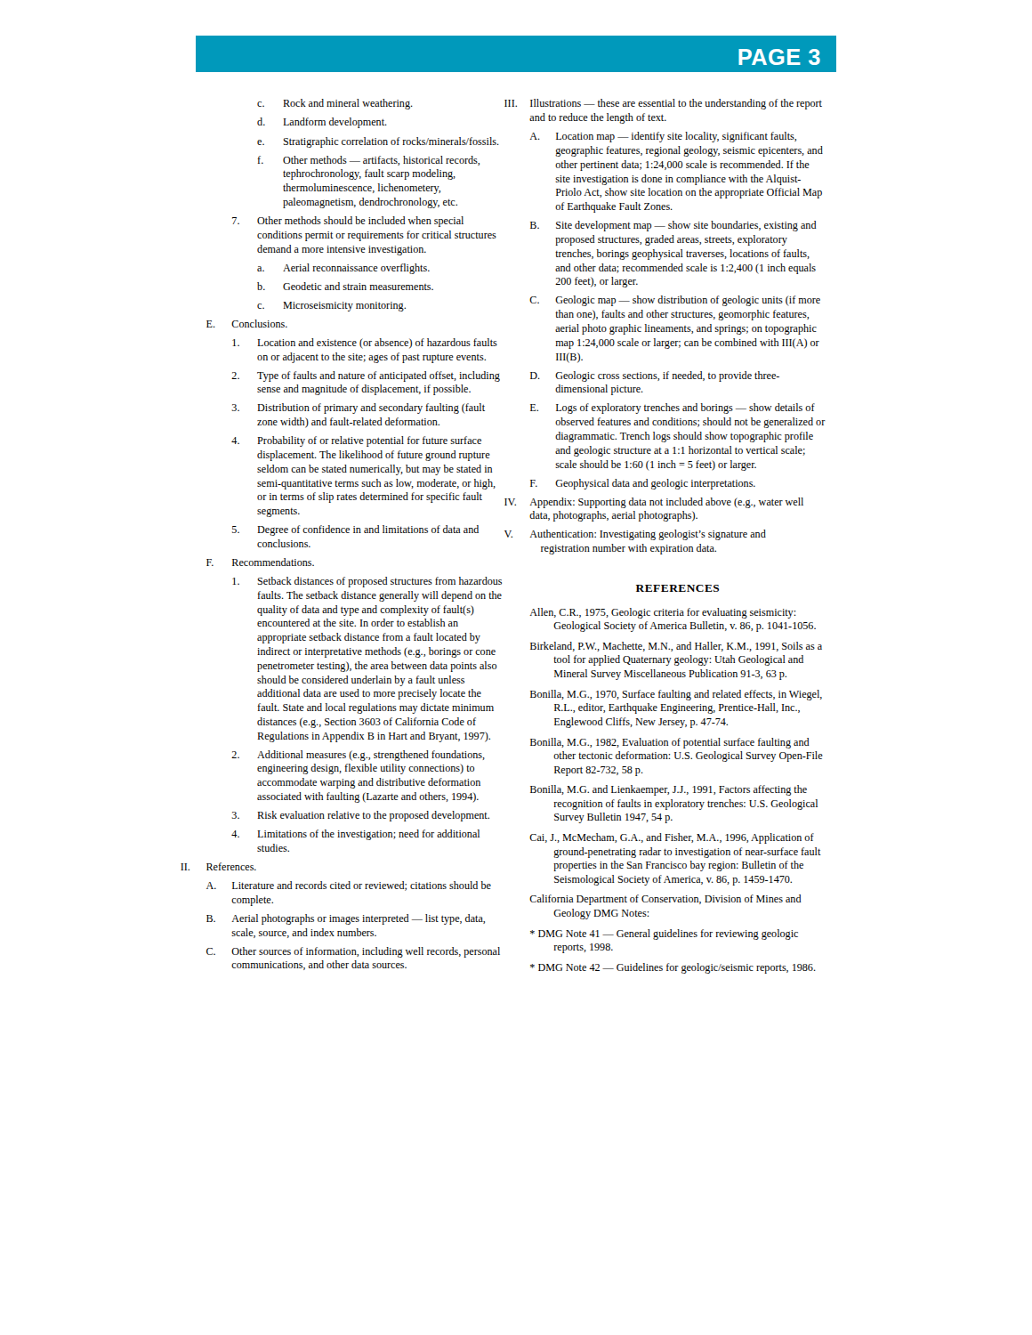PAGE 3
c. Rock and mineral weathering.
d. Landform development.
e. Stratigraphic correlation of rocks/minerals/fossils.
f. Other methods — artifacts, historical records, tephrochronology, fault scarp modeling, thermoluminescence, lichenometery, paleomagnetism, dendrochronology, etc.
7. Other methods should be included when special conditions permit or requirements for critical structures demand a more intensive investigation.
a. Aerial reconnaissance overflights.
b. Geodetic and strain measurements.
c. Microseismicity monitoring.
E. Conclusions.
1. Location and existence (or absence) of hazardous faults on or adjacent to the site; ages of past rupture events.
2. Type of faults and nature of anticipated offset, including sense and magnitude of displacement, if possible.
3. Distribution of primary and secondary faulting (fault zone width) and fault-related deformation.
4. Probability of or relative potential for future surface displacement. The likelihood of future ground rupture seldom can be stated numerically, but may be stated in semi-quantitative terms such as low, moderate, or high, or in terms of slip rates determined for specific fault segments.
5. Degree of confidence in and limitations of data and conclusions.
F. Recommendations.
1. Setback distances of proposed structures from hazardous faults. The setback distance generally will depend on the quality of data and type and complexity of fault(s) encountered at the site. In order to establish an appropriate setback distance from a fault located by indirect or interpretative methods (e.g., borings or cone penetrometer testing), the area between data points also should be considered underlain by a fault unless additional data are used to more precisely locate the fault. State and local regulations may dictate minimum distances (e.g., Section 3603 of California Code of Regulations in Appendix B in Hart and Bryant, 1997).
2. Additional measures (e.g., strengthened foundations, engineering design, flexible utility connections) to accommodate warping and distributive deformation associated with faulting (Lazarte and others, 1994).
3. Risk evaluation relative to the proposed development.
4. Limitations of the investigation; need for additional studies.
II. References.
A. Literature and records cited or reviewed; citations should be complete.
B. Aerial photographs or images interpreted — list type, data, scale, source, and index numbers.
C. Other sources of information, including well records, personal communications, and other data sources.
III. Illustrations — these are essential to the understanding of the report and to reduce the length of text.
A. Location map — identify site locality, significant faults, geographic features, regional geology, seismic epicenters, and other pertinent data; 1:24,000 scale is recommended. If the site investigation is done in compliance with the Alquist-Priolo Act, show site location on the appropriate Official Map of Earthquake Fault Zones.
B. Site development map — show site boundaries, existing and proposed structures, graded areas, streets, exploratory trenches, borings geophysical traverses, locations of faults, and other data; recommended scale is 1:2,400 (1 inch equals 200 feet), or larger.
C. Geologic map — show distribution of geologic units (if more than one), faults and other structures, geomorphic features, aerial photo graphic lineaments, and springs; on topographic map 1:24,000 scale or larger; can be combined with III(A) or III(B).
D. Geologic cross sections, if needed, to provide three-dimensional picture.
E. Logs of exploratory trenches and borings — show details of observed features and conditions; should not be generalized or diagrammatic. Trench logs should show topographic profile and geologic structure at a 1:1 horizontal to vertical scale; scale should be 1:60 (1 inch = 5 feet) or larger.
F. Geophysical data and geologic interpretations.
IV. Appendix: Supporting data not included above (e.g., water well data, photographs, aerial photographs).
V. Authentication: Investigating geologist’s signature and registration number with expiration data.
REFERENCES
Allen, C.R., 1975, Geologic criteria for evaluating seismicity: Geological Society of America Bulletin, v. 86, p. 1041-1056.
Birkeland, P.W., Machette, M.N., and Haller, K.M., 1991, Soils as a tool for applied Quaternary geology: Utah Geological and Mineral Survey Miscellaneous Publication 91-3, 63 p.
Bonilla, M.G., 1970, Surface faulting and related effects, in Wiegel, R.L., editor, Earthquake Engineering, Prentice-Hall, Inc., Englewood Cliffs, New Jersey, p. 47-74.
Bonilla, M.G., 1982, Evaluation of potential surface faulting and other tectonic deformation: U.S. Geological Survey Open-File Report 82-732, 58 p.
Bonilla, M.G. and Lienkaemper, J.J., 1991, Factors affecting the recognition of faults in exploratory trenches: U.S. Geological Survey Bulletin 1947, 54 p.
Cai, J., McMecham, G.A., and Fisher, M.A., 1996, Application of ground-penetrating radar to investigation of near-surface fault properties in the San Francisco bay region: Bulletin of the Seismological Society of America, v. 86, p. 1459-1470.
California Department of Conservation, Division of Mines and Geology DMG Notes:
* DMG Note 41 — General guidelines for reviewing geologic reports, 1998.
* DMG Note 42 — Guidelines for geologic/seismic reports, 1986.